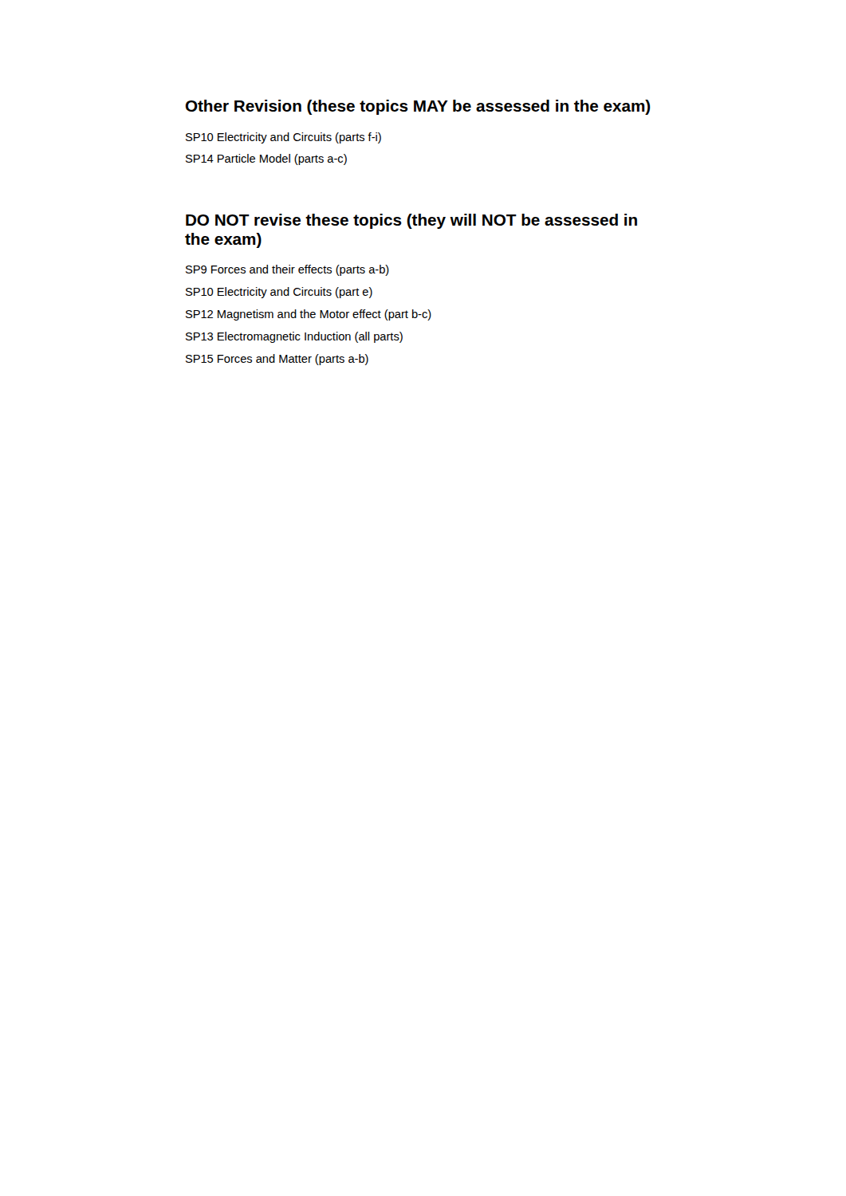Other Revision (these topics MAY be assessed in the exam)
SP10 Electricity and Circuits (parts f-i)
SP14 Particle Model (parts a-c)
DO NOT revise these topics (they will NOT be assessed in the exam)
SP9 Forces and their effects (parts a-b)
SP10 Electricity and Circuits (part e)
SP12 Magnetism and the Motor effect (part b-c)
SP13 Electromagnetic Induction (all parts)
SP15 Forces and Matter (parts a-b)